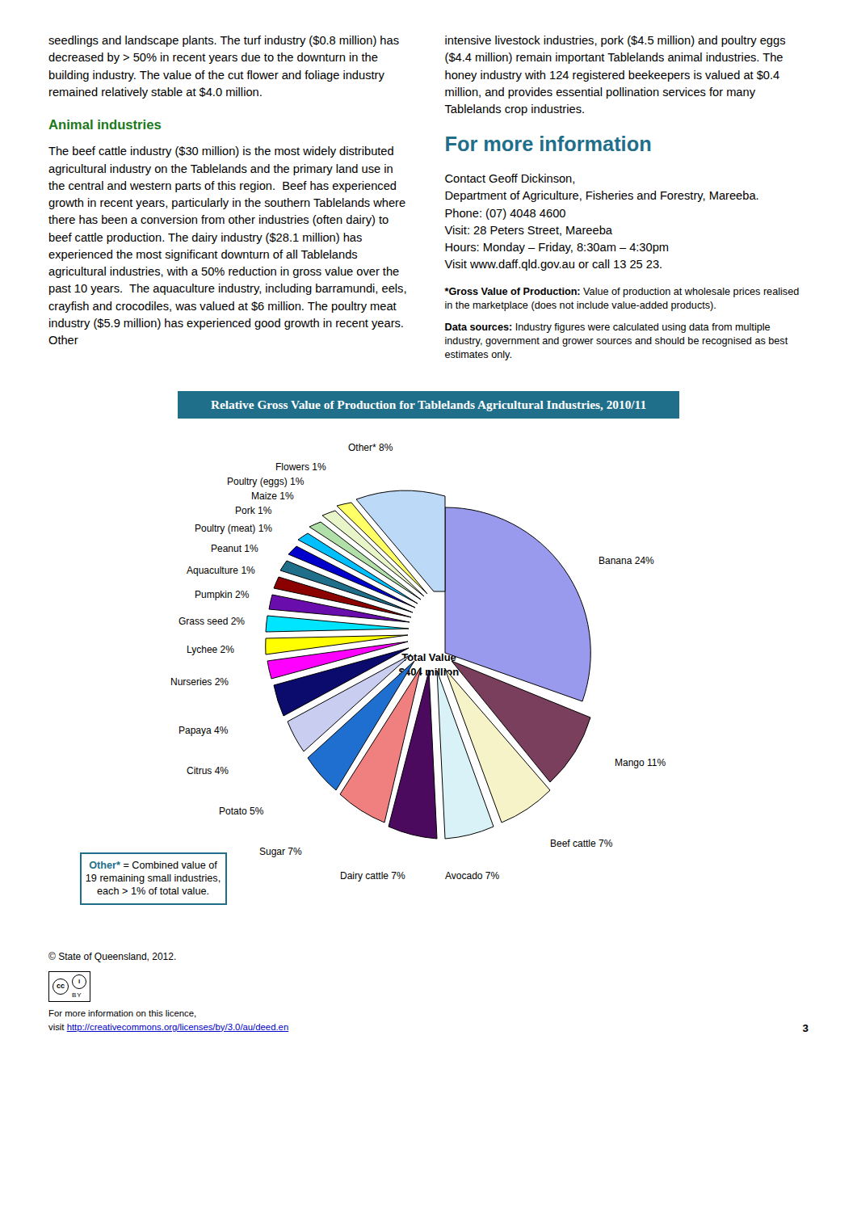seedlings and landscape plants. The turf industry ($0.8 million) has decreased by > 50% in recent years due to the downturn in the building industry. The value of the cut flower and foliage industry remained relatively stable at $4.0 million.
Animal industries
The beef cattle industry ($30 million) is the most widely distributed agricultural industry on the Tablelands and the primary land use in the central and western parts of this region. Beef has experienced growth in recent years, particularly in the southern Tablelands where there has been a conversion from other industries (often dairy) to beef cattle production. The dairy industry ($28.1 million) has experienced the most significant downturn of all Tablelands agricultural industries, with a 50% reduction in gross value over the past 10 years. The aquaculture industry, including barramundi, eels, crayfish and crocodiles, was valued at $6 million. The poultry meat industry ($5.9 million) has experienced good growth in recent years. Other
intensive livestock industries, pork ($4.5 million) and poultry eggs ($4.4 million) remain important Tablelands animal industries. The honey industry with 124 registered beekeepers is valued at $0.4 million, and provides essential pollination services for many Tablelands crop industries.
For more information
Contact Geoff Dickinson,
Department of Agriculture, Fisheries and Forestry, Mareeba.
Phone: (07) 4048 4600
Visit: 28 Peters Street, Mareeba
Hours: Monday – Friday, 8:30am – 4:30pm
Visit www.daff.qld.gov.au or call 13 25 23.
*Gross Value of Production: Value of production at wholesale prices realised in the marketplace (does not include value-added products).
Data sources: Industry figures were calculated using data from multiple industry, government and grower sources and should be recognised as best estimates only.
Relative Gross Value of Production for Tablelands Agricultural Industries, 2010/11
Other* = Combined value of 19 remaining small industries,
each > 1% of total value.
Total Value $404 million Banana 24% Mango 11% Beef cattle 7% Avocado 7% Dairy cattle 7% Sugar 7% Potato 5% Citrus 4% Papaya 4% Nurseries 2% Lychee 2% Grass seed 2% Pumpkin 2% Aquaculture 1% Peanut 1% Poultry (meat) 1% Pork 1% Maize 1% Poultry (eggs) 1% Flowers 1% Other* 8%
© State of Queensland, 2012.
cc
i
BY
For more information on this licence,
visit http://creativecommons.org/licenses/by/3.0/au/deed.en 3